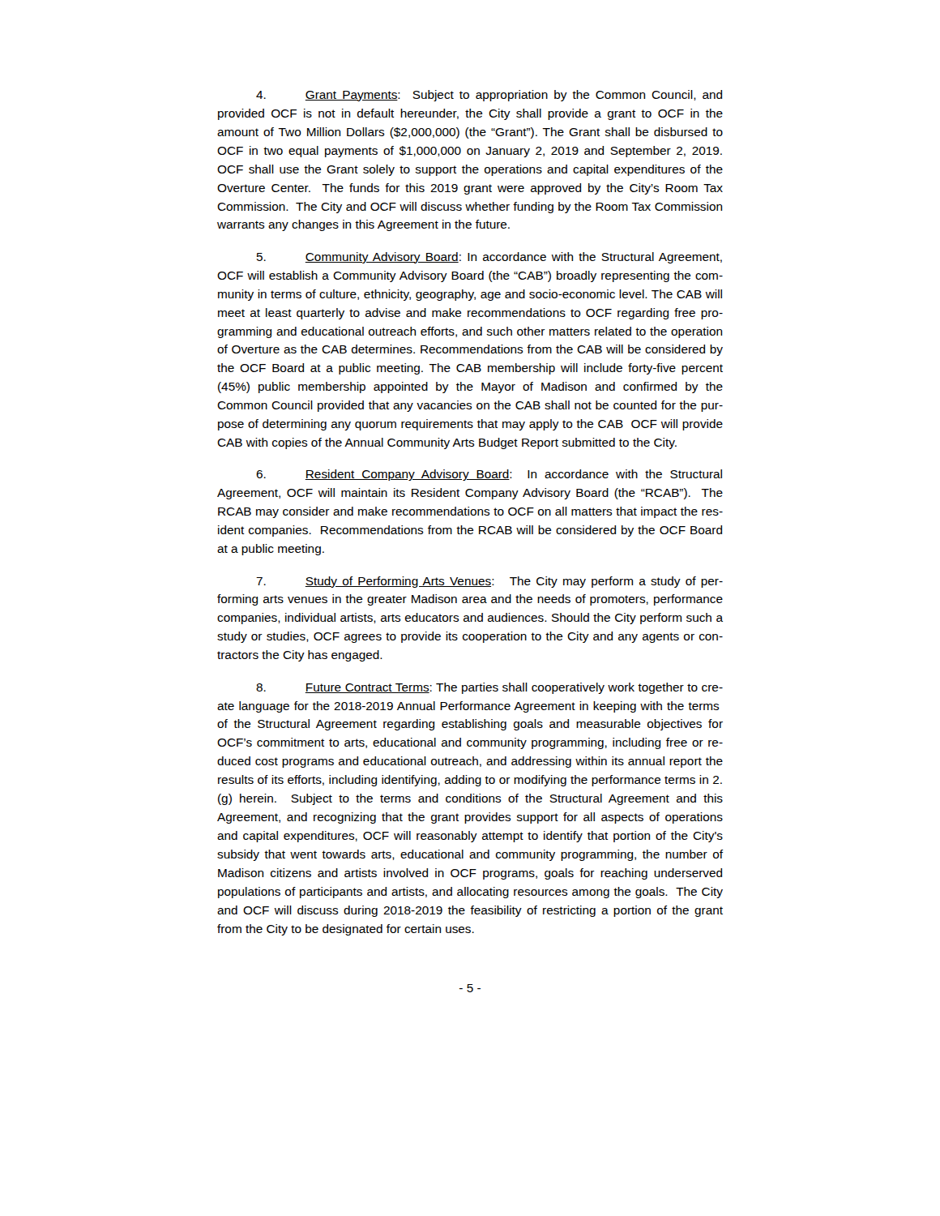4. Grant Payments: Subject to appropriation by the Common Council, and provided OCF is not in default hereunder, the City shall provide a grant to OCF in the amount of Two Million Dollars ($2,000,000) (the “Grant”). The Grant shall be disbursed to OCF in two equal payments of $1,000,000 on January 2, 2019 and September 2, 2019. OCF shall use the Grant solely to support the operations and capital expenditures of the Overture Center. The funds for this 2019 grant were approved by the City’s Room Tax Commission. The City and OCF will discuss whether funding by the Room Tax Commission warrants any changes in this Agreement in the future.
5. Community Advisory Board: In accordance with the Structural Agreement, OCF will establish a Community Advisory Board (the “CAB”) broadly representing the community in terms of culture, ethnicity, geography, age and socio-economic level. The CAB will meet at least quarterly to advise and make recommendations to OCF regarding free programming and educational outreach efforts, and such other matters related to the operation of Overture as the CAB determines. Recommendations from the CAB will be considered by the OCF Board at a public meeting. The CAB membership will include forty-five percent (45%) public membership appointed by the Mayor of Madison and confirmed by the Common Council provided that any vacancies on the CAB shall not be counted for the purpose of determining any quorum requirements that may apply to the CAB OCF will provide CAB with copies of the Annual Community Arts Budget Report submitted to the City.
6. Resident Company Advisory Board: In accordance with the Structural Agreement, OCF will maintain its Resident Company Advisory Board (the “RCAB”). The RCAB may consider and make recommendations to OCF on all matters that impact the resident companies. Recommendations from the RCAB will be considered by the OCF Board at a public meeting.
7. Study of Performing Arts Venues: The City may perform a study of performing arts venues in the greater Madison area and the needs of promoters, performance companies, individual artists, arts educators and audiences. Should the City perform such a study or studies, OCF agrees to provide its cooperation to the City and any agents or contractors the City has engaged.
8. Future Contract Terms: The parties shall cooperatively work together to create language for the 2018-2019 Annual Performance Agreement in keeping with the terms of the Structural Agreement regarding establishing goals and measurable objectives for OCF’s commitment to arts, educational and community programming, including free or reduced cost programs and educational outreach, and addressing within its annual report the results of its efforts, including identifying, adding to or modifying the performance terms in 2.(g) herein. Subject to the terms and conditions of the Structural Agreement and this Agreement, and recognizing that the grant provides support for all aspects of operations and capital expenditures, OCF will reasonably attempt to identify that portion of the City's subsidy that went towards arts, educational and community programming, the number of Madison citizens and artists involved in OCF programs, goals for reaching underserved populations of participants and artists, and allocating resources among the goals. The City and OCF will discuss during 2018-2019 the feasibility of restricting a portion of the grant from the City to be designated for certain uses.
- 5 -